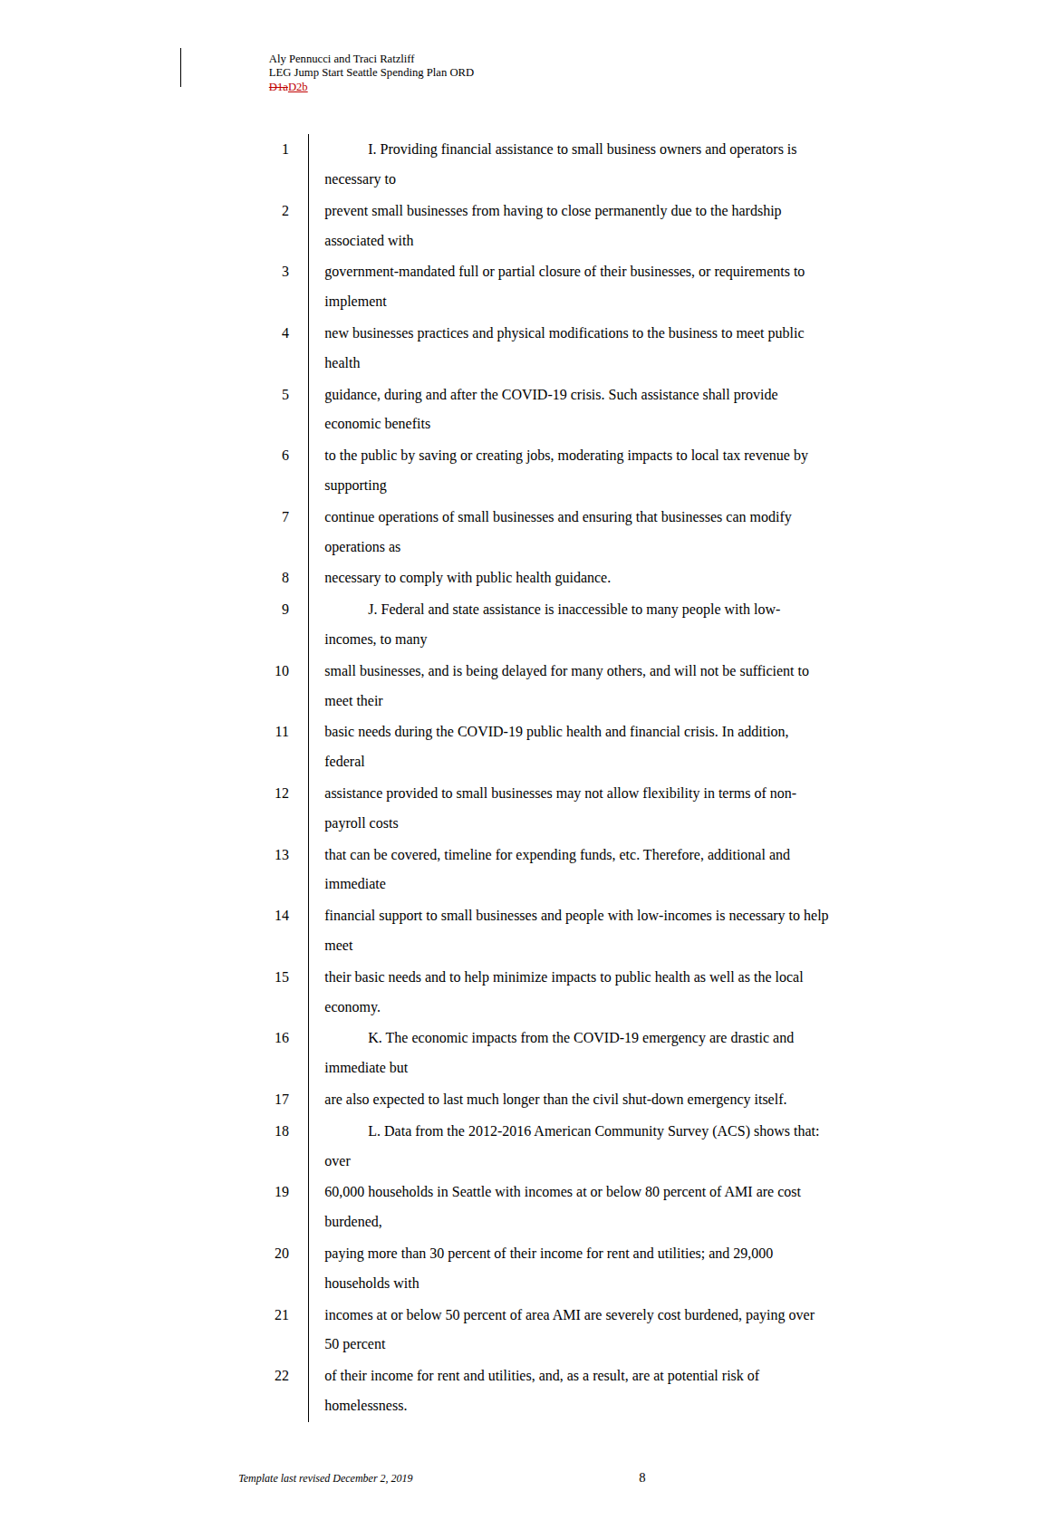Aly Pennucci and Traci Ratzliff
LEG Jump Start Seattle Spending Plan ORD
D1a D2b
| 1 | I. Providing financial assistance to small business owners and operators is necessary to |
| 2 | prevent small businesses from having to close permanently due to the hardship associated with |
| 3 | government-mandated full or partial closure of their businesses, or requirements to implement |
| 4 | new businesses practices and physical modifications to the business to meet public health |
| 5 | guidance, during and after the COVID-19 crisis. Such assistance shall provide economic benefits |
| 6 | to the public by saving or creating jobs, moderating impacts to local tax revenue by supporting |
| 7 | continue operations of small businesses and ensuring that businesses can modify operations as |
| 8 | necessary to comply with public health guidance. |
| 9 | J. Federal and state assistance is inaccessible to many people with low-incomes, to many |
| 10 | small businesses, and is being delayed for many others, and will not be sufficient to meet their |
| 11 | basic needs during the COVID-19 public health and financial crisis. In addition, federal |
| 12 | assistance provided to small businesses may not allow flexibility in terms of non-payroll costs |
| 13 | that can be covered, timeline for expending funds, etc. Therefore, additional and immediate |
| 14 | financial support to small businesses and people with low-incomes is necessary to help meet |
| 15 | their basic needs and to help minimize impacts to public health as well as the local economy. |
| 16 | K. The economic impacts from the COVID-19 emergency are drastic and immediate but |
| 17 | are also expected to last much longer than the civil shut-down emergency itself. |
| 18 | L. Data from the 2012-2016 American Community Survey (ACS) shows that: over |
| 19 | 60,000 households in Seattle with incomes at or below 80 percent of AMI are cost burdened, |
| 20 | paying more than 30 percent of their income for rent and utilities; and 29,000 households with |
| 21 | incomes at or below 50 percent of area AMI are severely cost burdened, paying over 50 percent |
| 22 | of their income for rent and utilities, and, as a result, are at potential risk of homelessness. |
Template last revised December 2, 2019 8